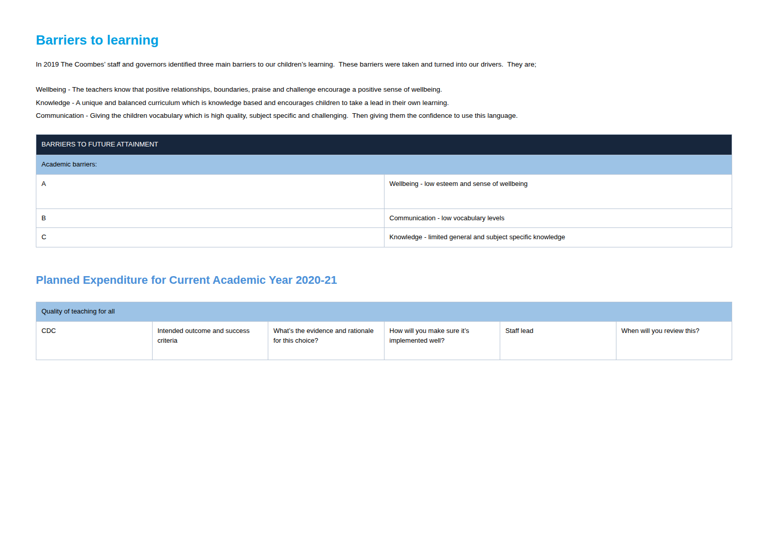Barriers to learning
In 2019 The Coombes’ staff and governors identified three main barriers to our children’s learning. These barriers were taken and turned into our drivers. They are;
Wellbeing - The teachers know that positive relationships, boundaries, praise and challenge encourage a positive sense of wellbeing.
Knowledge - A unique and balanced curriculum which is knowledge based and encourages children to take a lead in their own learning.
Communication - Giving the children vocabulary which is high quality, subject specific and challenging. Then giving them the confidence to use this language.
| BARRIERS TO FUTURE ATTAINMENT |
| --- |
| Academic barriers: |
| A | Wellbeing - low esteem and sense of wellbeing |
| B | Communication - low vocabulary levels |
| C | Knowledge - limited general and subject specific knowledge |
Planned Expenditure for Current Academic Year 2020-21
| Quality of teaching for all |
| CDC | Intended outcome and success criteria | What’s the evidence and rationale for this choice? | How will you make sure it’s implemented well? | Staff lead | When will you review this? |